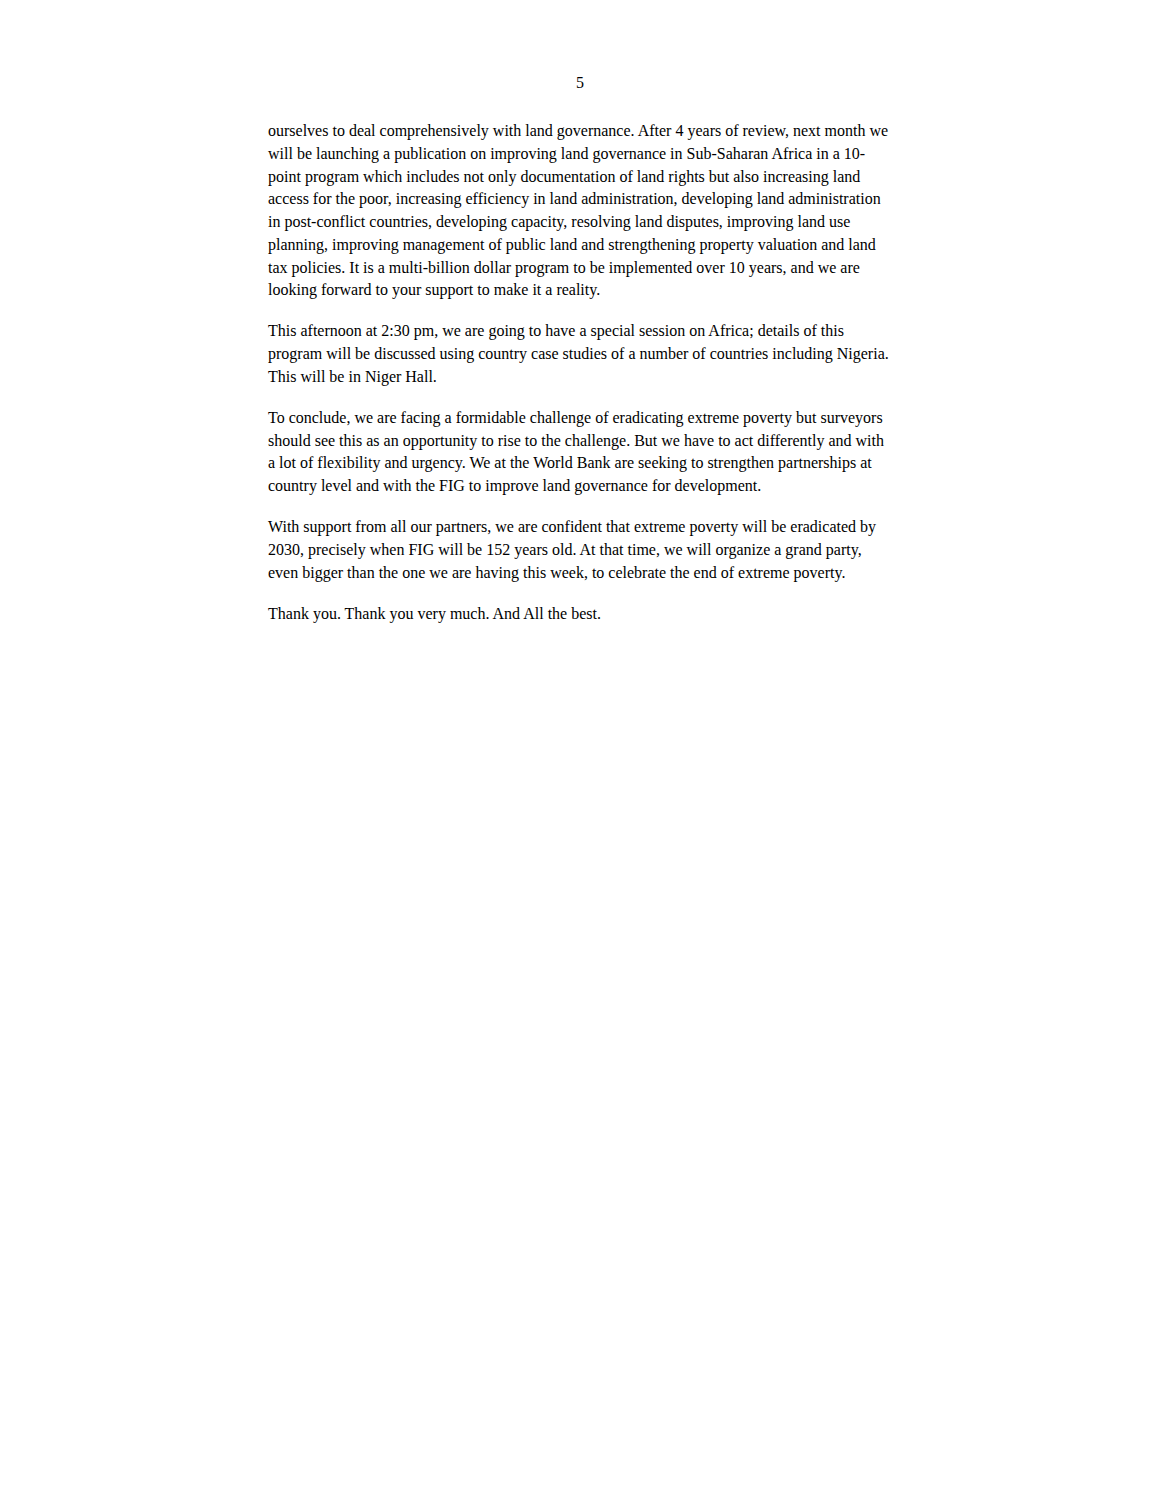5
ourselves to deal comprehensively with land governance. After 4 years of review, next month we will be launching a publication on improving land governance in Sub-Saharan Africa in a 10-point program which includes not only documentation of land rights but also increasing land access for the poor, increasing efficiency in land administration, developing land administration in post-conflict countries, developing capacity, resolving land disputes, improving land use planning, improving management of public land and strengthening property valuation and land tax policies. It is a multi-billion dollar program to be implemented over 10 years, and we are looking forward to your support to make it a reality.
This afternoon at 2:30 pm, we are going to have a special session on Africa; details of this program will be discussed using country case studies of a number of countries including Nigeria. This will be in Niger Hall.
To conclude, we are facing a formidable challenge of eradicating extreme poverty but surveyors should see this as an opportunity to rise to the challenge. But we have to act differently and with a lot of flexibility and urgency. We at the World Bank are seeking to strengthen partnerships at country level and with the FIG to improve land governance for development.
With support from all our partners, we are confident that extreme poverty will be eradicated by 2030, precisely when FIG will be 152 years old. At that time, we will organize a grand party, even bigger than the one we are having this week, to celebrate the end of extreme poverty.
Thank you. Thank you very much. And All the best.